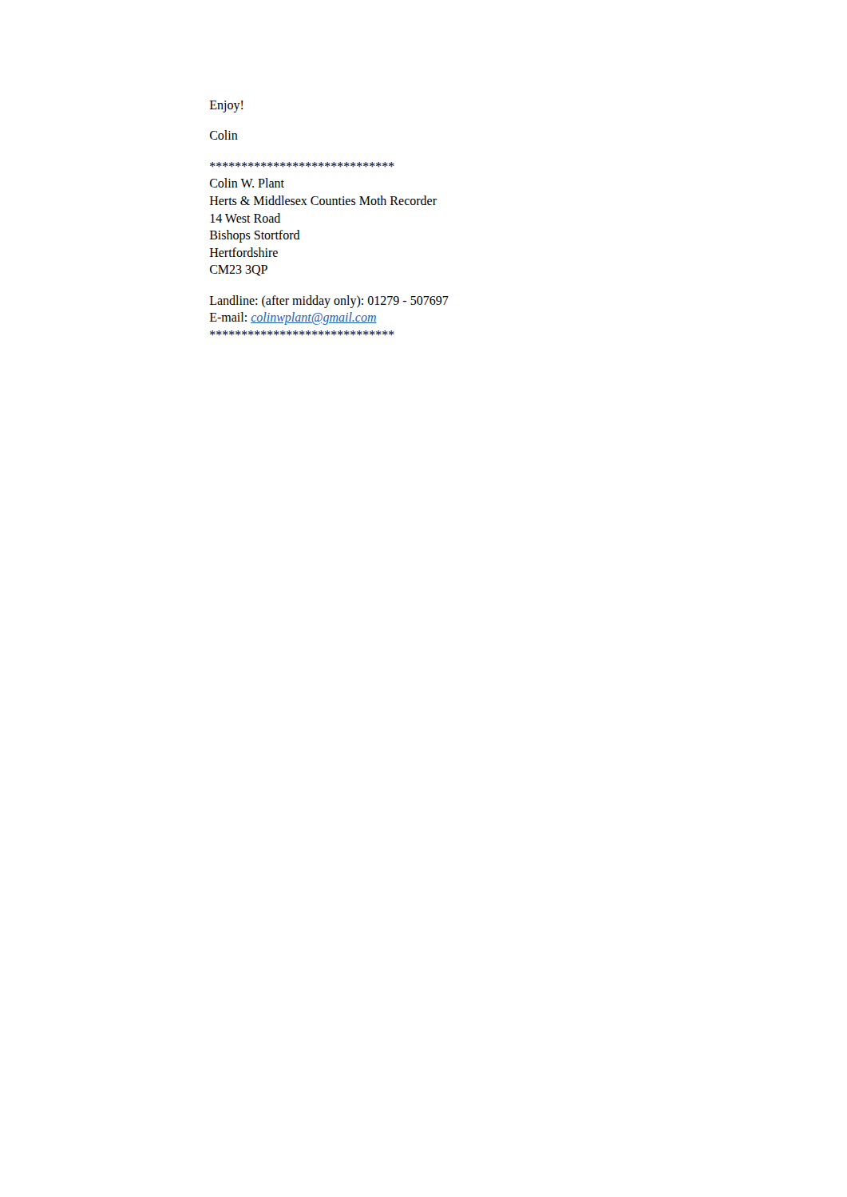Enjoy!
Colin
*****************************
Colin W. Plant
Herts & Middlesex Counties Moth Recorder
14 West Road
Bishops Stortford
Hertfordshire
CM23 3QP
Landline: (after midday only): 01279 - 507697
E-mail: colinwplant@gmail.com
*****************************